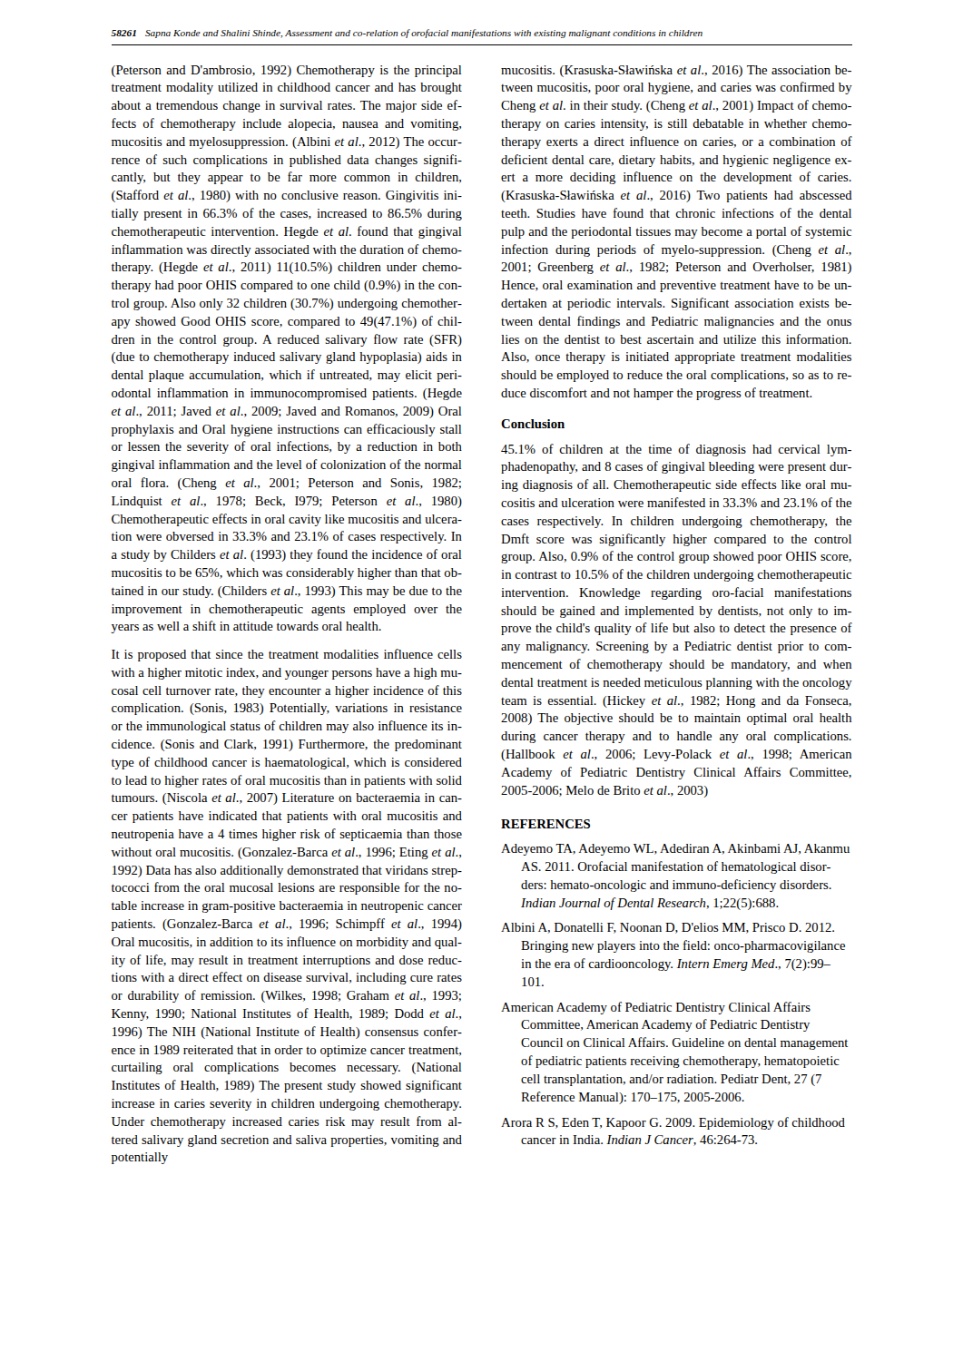58261 Sapna Konde and Shalini Shinde, Assessment and co-relation of orofacial manifestations with existing malignant conditions in children
(Peterson and D'ambrosio, 1992) Chemotherapy is the principal treatment modality utilized in childhood cancer and has brought about a tremendous change in survival rates. The major side effects of chemotherapy include alopecia, nausea and vomiting, mucositis and myelosuppression. (Albini et al., 2012) The occurrence of such complications in published data changes significantly, but they appear to be far more common in children, (Stafford et al., 1980) with no conclusive reason. Gingivitis initially present in 66.3% of the cases, increased to 86.5% during chemotherapeutic intervention. Hegde et al. found that gingival inflammation was directly associated with the duration of chemotherapy. (Hegde et al., 2011) 11(10.5%) children under chemotherapy had poor OHIS compared to one child (0.9%) in the control group. Also only 32 children (30.7%) undergoing chemotherapy showed Good OHIS score, compared to 49(47.1%) of children in the control group. A reduced salivary flow rate (SFR) (due to chemotherapy induced salivary gland hypoplasia) aids in dental plaque accumulation, which if untreated, may elicit periodontal inflammation in immunocompromised patients. (Hegde et al., 2011; Javed et al., 2009; Javed and Romanos, 2009) Oral prophylaxis and Oral hygiene instructions can efficaciously stall or lessen the severity of oral infections, by a reduction in both gingival inflammation and the level of colonization of the normal oral flora. (Cheng et al., 2001; Peterson and Sonis, 1982; Lindquist et al., 1978; Beck, I979; Peterson et al., 1980) Chemotherapeutic effects in oral cavity like mucositis and ulceration were obversed in 33.3% and 23.1% of cases respectively. In a study by Childers et al. (1993) they found the incidence of oral mucositis to be 65%, which was considerably higher than that obtained in our study. (Childers et al., 1993) This may be due to the improvement in chemotherapeutic agents employed over the years as well a shift in attitude towards oral health.
It is proposed that since the treatment modalities influence cells with a higher mitotic index, and younger persons have a high mucosal cell turnover rate, they encounter a higher incidence of this complication. (Sonis, 1983) Potentially, variations in resistance or the immunological status of children may also influence its incidence. (Sonis and Clark, 1991) Furthermore, the predominant type of childhood cancer is haematological, which is considered to lead to higher rates of oral mucositis than in patients with solid tumours. (Niscola et al., 2007) Literature on bacteraemia in cancer patients have indicated that patients with oral mucositis and neutropenia have a 4 times higher risk of septicaemia than those without oral mucositis. (Gonzalez-Barca et al., 1996; Eting et al., 1992) Data has also additionally demonstrated that viridans streptococci from the oral mucosal lesions are responsible for the notable increase in gram-positive bacteraemia in neutropenic cancer patients. (Gonzalez-Barca et al., 1996; Schimpff et al., 1994) Oral mucositis, in addition to its influence on morbidity and quality of life, may result in treatment interruptions and dose reductions with a direct effect on disease survival, including cure rates or durability of remission. (Wilkes, 1998; Graham et al., 1993; Kenny, 1990; National Institutes of Health, 1989; Dodd et al., 1996) The NIH (National Institute of Health) consensus conference in 1989 reiterated that in order to optimize cancer treatment, curtailing oral complications becomes necessary. (National Institutes of Health, 1989) The present study showed significant increase in caries severity in children undergoing chemotherapy. Under chemotherapy increased caries risk may result from altered salivary gland secretion and saliva properties, vomiting and potentially
mucositis. (Krasuska-Sławińska et al., 2016) The association between mucositis, poor oral hygiene, and caries was confirmed by Cheng et al. in their study. (Cheng et al., 2001) Impact of chemotherapy on caries intensity, is still debatable in whether chemotherapy exerts a direct influence on caries, or a combination of deficient dental care, dietary habits, and hygienic negligence exert a more deciding influence on the development of caries. (Krasuska-Sławińska et al., 2016) Two patients had abscessed teeth. Studies have found that chronic infections of the dental pulp and the periodontal tissues may become a portal of systemic infection during periods of myelo-suppression. (Cheng et al., 2001; Greenberg et al., 1982; Peterson and Overholser, 1981) Hence, oral examination and preventive treatment have to be undertaken at periodic intervals. Significant association exists between dental findings and Pediatric malignancies and the onus lies on the dentist to best ascertain and utilize this information. Also, once therapy is initiated appropriate treatment modalities should be employed to reduce the oral complications, so as to reduce discomfort and not hamper the progress of treatment.
Conclusion
45.1% of children at the time of diagnosis had cervical lymphadenopathy, and 8 cases of gingival bleeding were present during diagnosis of all. Chemotherapeutic side effects like oral mucositis and ulceration were manifested in 33.3% and 23.1% of the cases respectively. In children undergoing chemotherapy, the Dmft score was significantly higher compared to the control group. Also, 0.9% of the control group showed poor OHIS score, in contrast to 10.5% of the children undergoing chemotherapeutic intervention. Knowledge regarding oro-facial manifestations should be gained and implemented by dentists, not only to improve the child's quality of life but also to detect the presence of any malignancy. Screening by a Pediatric dentist prior to commencement of chemotherapy should be mandatory, and when dental treatment is needed meticulous planning with the oncology team is essential. (Hickey et al., 1982; Hong and da Fonseca, 2008) The objective should be to maintain optimal oral health during cancer therapy and to handle any oral complications. (Hallbook et al., 2006; Levy-Polack et al., 1998; American Academy of Pediatric Dentistry Clinical Affairs Committee, 2005-2006; Melo de Brito et al., 2003)
REFERENCES
Adeyemo TA, Adeyemo WL, Adediran A, Akinbami AJ, Akanmu AS. 2011. Orofacial manifestation of hematological disorders: hemato-oncologic and immuno-deficiency disorders. Indian Journal of Dental Research, 1;22(5):688.
Albini A, Donatelli F, Noonan D, D'elios MM, Prisco D. 2012. Bringing new players into the field: onco-pharmacovigilance in the era of cardiooncology. Intern Emerg Med., 7(2):99–101.
American Academy of Pediatric Dentistry Clinical Affairs Committee, American Academy of Pediatric Dentistry Council on Clinical Affairs. Guideline on dental management of pediatric patients receiving chemotherapy, hematopoietic cell transplantation, and/or radiation. Pediatr Dent, 27 (7 Reference Manual): 170–175, 2005-2006.
Arora R S, Eden T, Kapoor G. 2009. Epidemiology of childhood cancer in India. Indian J Cancer, 46:264-73.